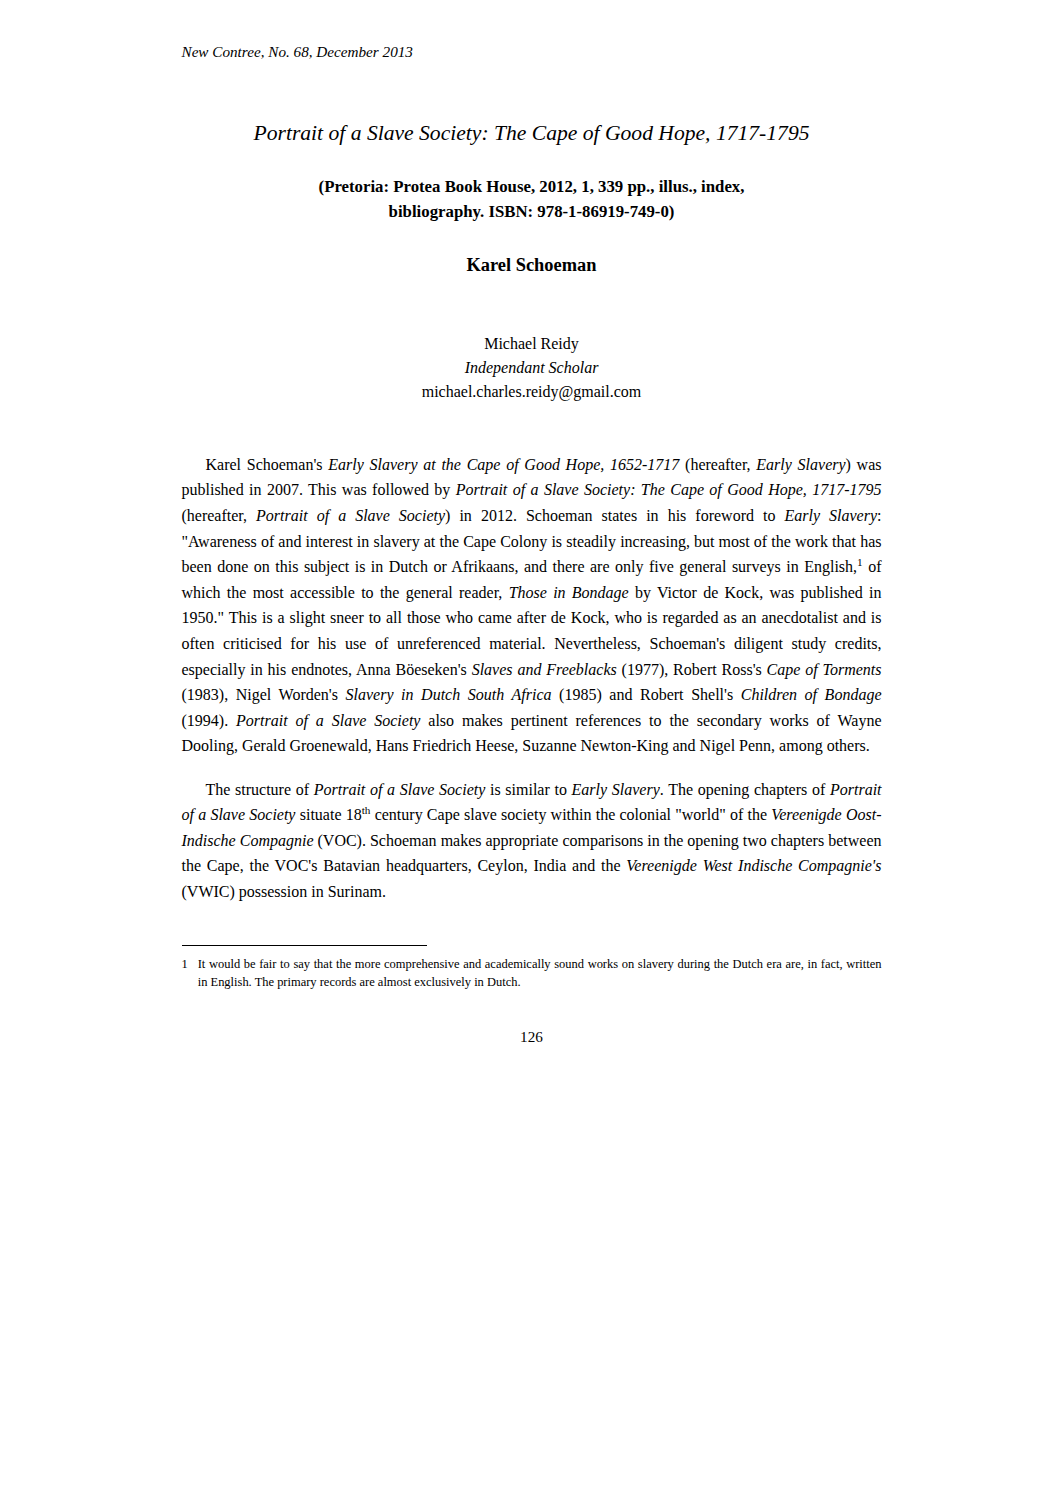New Contree, No. 68, December 2013
Portrait of a Slave Society: The Cape of Good Hope, 1717-1795
(Pretoria: Protea Book House, 2012, 1, 339 pp., illus., index,
bibliography. ISBN: 978-1-86919-749-0)
Karel Schoeman
Michael Reidy
Independant Scholar
michael.charles.reidy@gmail.com
Karel Schoeman's Early Slavery at the Cape of Good Hope, 1652-1717 (hereafter, Early Slavery) was published in 2007. This was followed by Portrait of a Slave Society: The Cape of Good Hope, 1717-1795 (hereafter, Portrait of a Slave Society) in 2012. Schoeman states in his foreword to Early Slavery: "Awareness of and interest in slavery at the Cape Colony is steadily increasing, but most of the work that has been done on this subject is in Dutch or Afrikaans, and there are only five general surveys in English,1 of which the most accessible to the general reader, Those in Bondage by Victor de Kock, was published in 1950." This is a slight sneer to all those who came after de Kock, who is regarded as an anecdotalist and is often criticised for his use of unreferenced material. Nevertheless, Schoeman's diligent study credits, especially in his endnotes, Anna Böeseken's Slaves and Freeblacks (1977), Robert Ross's Cape of Torments (1983), Nigel Worden's Slavery in Dutch South Africa (1985) and Robert Shell's Children of Bondage (1994). Portrait of a Slave Society also makes pertinent references to the secondary works of Wayne Dooling, Gerald Groenewald, Hans Friedrich Heese, Suzanne Newton-King and Nigel Penn, among others.
The structure of Portrait of a Slave Society is similar to Early Slavery. The opening chapters of Portrait of a Slave Society situate 18th century Cape slave society within the colonial "world" of the Vereenigde Oost-Indische Compagnie (VOC). Schoeman makes appropriate comparisons in the opening two chapters between the Cape, the VOC's Batavian headquarters, Ceylon, India and the Vereenigde West Indische Compagnie's (VWIC) possession in Surinam.
1 It would be fair to say that the more comprehensive and academically sound works on slavery during the Dutch era are, in fact, written in English. The primary records are almost exclusively in Dutch.
126